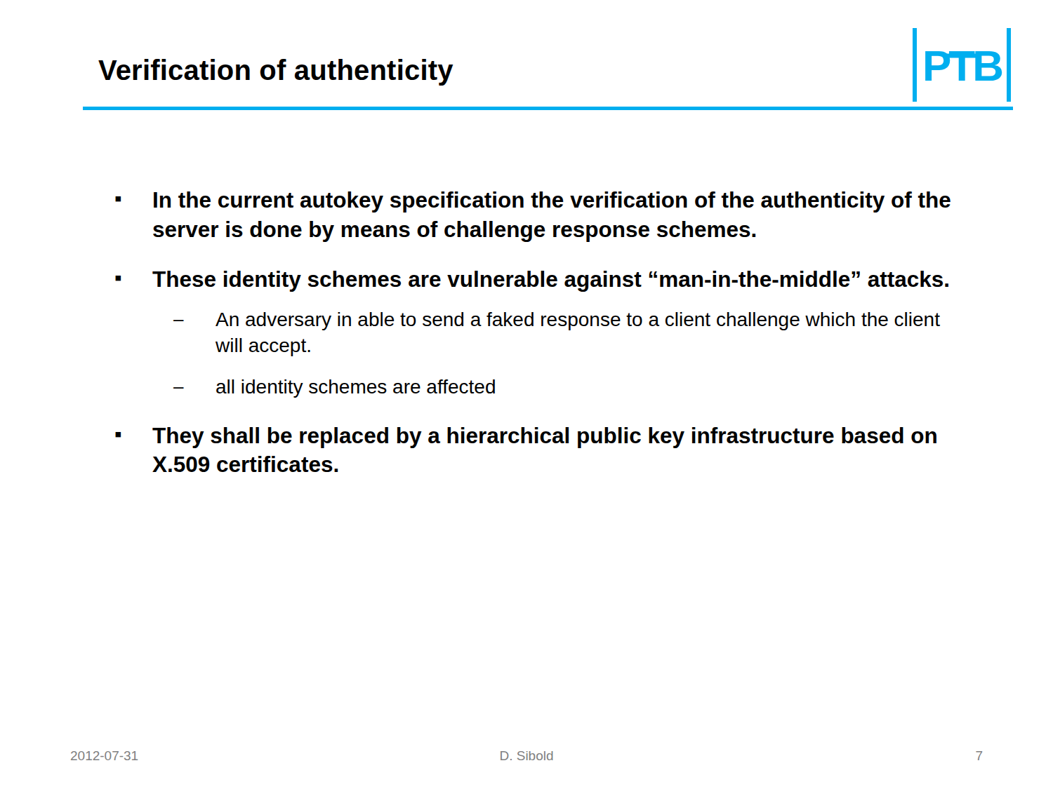Verification of authenticity
PTB
In the current autokey specification the verification of the authenticity of the server is done by means of challenge response schemes.
These identity schemes are vulnerable against “man-in-the-middle” attacks.
An adversary in able to send a faked response to a client challenge which the client will accept.
all identity schemes are affected
They shall be replaced by a hierarchical public key infrastructure based on X.509 certificates.
2012-07-31 D. Sibold 7